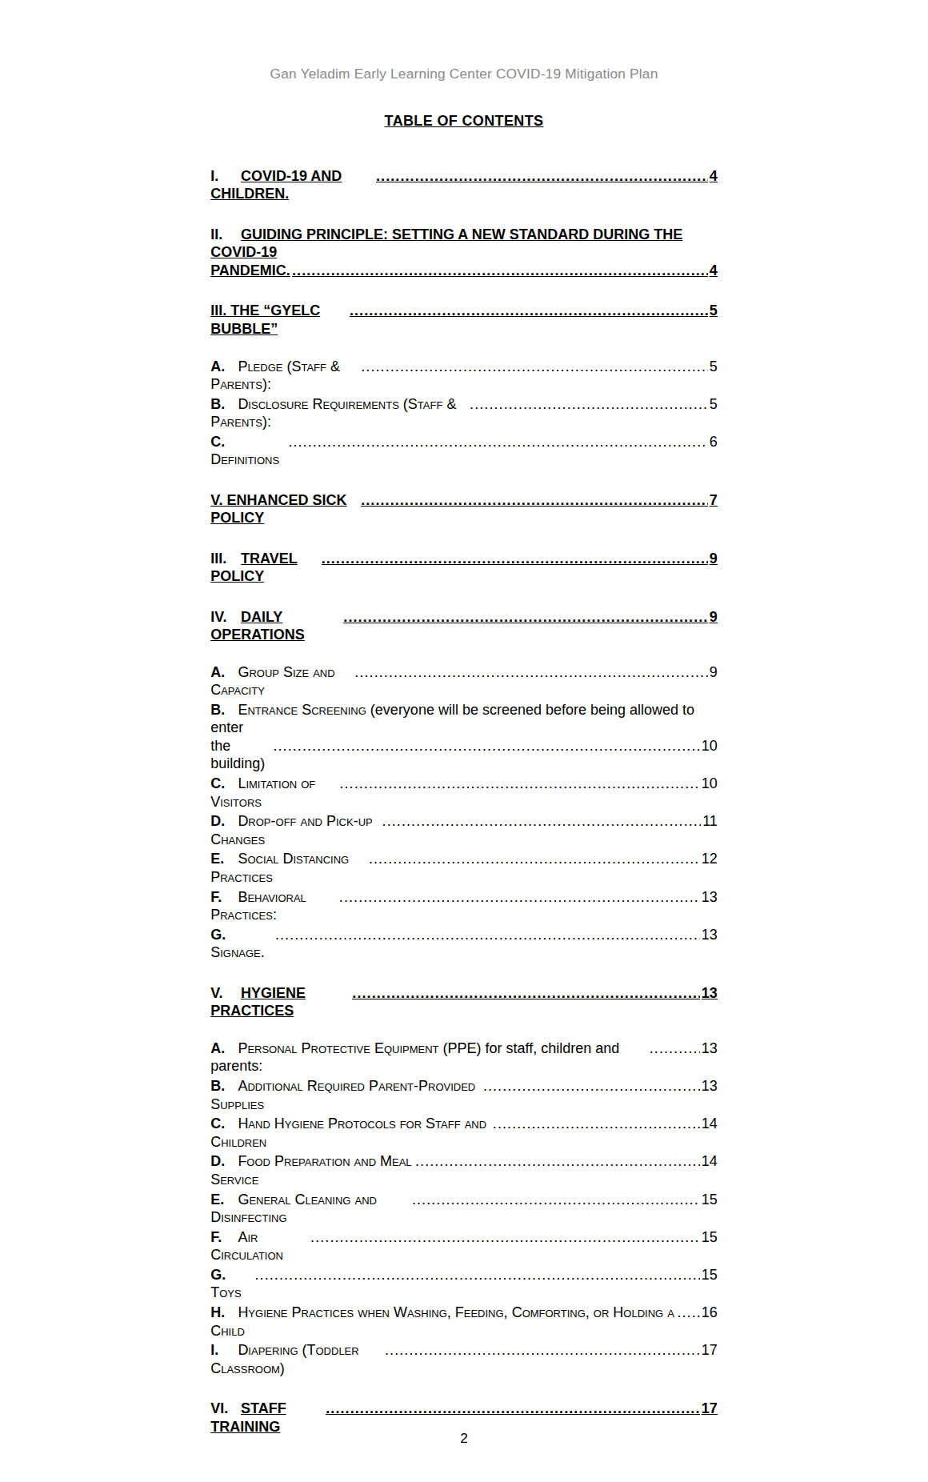Gan Yeladim Early Learning Center COVID-19 Mitigation Plan
TABLE OF CONTENTS
I. COVID-19 AND CHILDREN. ......................................................................................... 4
II. GUIDING PRINCIPLE: SETTING A NEW STANDARD DURING THE COVID-19 PANDEMIC. ................................................................................................................. 4
III. THE “GYELC BUBBLE” ................................................................................................. 5
A. Pledge (Staff & Parents): ............................................................................................. 5
B. Disclosure Requirements (Staff & Parents): ........................................................... 5
C. Definitions ............................................................................................................. 6
V. ENHANCED SICK POLICY ............................................................................................. 7
III. TRAVEL POLICY ......................................................................................................... 9
IV. DAILY OPERATIONS ................................................................................................. 9
A. Group Size and Capacity ............................................................................................. 9
B. Entrance Screening (everyone will be screened before being allowed to enter the building) ................................................................................................................. 10
C. Limitation of Visitors ............................................................................................. 10
D. Drop-off and Pick-up Changes ..................................................................................... 11
E. Social Distancing Practices ......................................................................................... 12
F. Behavioral Practices: ................................................................................................. 13
G. Signage. ................................................................................................................. 13
V. HYGIENE PRACTICES ............................................................................................. 13
A. Personal Protective Equipment (PPE) for staff, children and parents: ........... 13
B. Additional Required Parent-Provided Supplies ..................................................... 13
C. Hand Hygiene Protocols for Staff and Children ................................................... 14
D. Food Preparation and Meal Service ......................................................................... 14
E. General Cleaning and Disinfecting ......................................................................... 15
F. Air Circulation ..................................................................................................... 15
G. Toys ............................................................................................................................. 15
H. Hygiene Practices when Washing, Feeding, Comforting, or Holding a Child ..... 16
I. Diapering (Toddler Classroom) ..................................................................................... 17
VI. STAFF TRAINING ..................................................................................................... 17
2